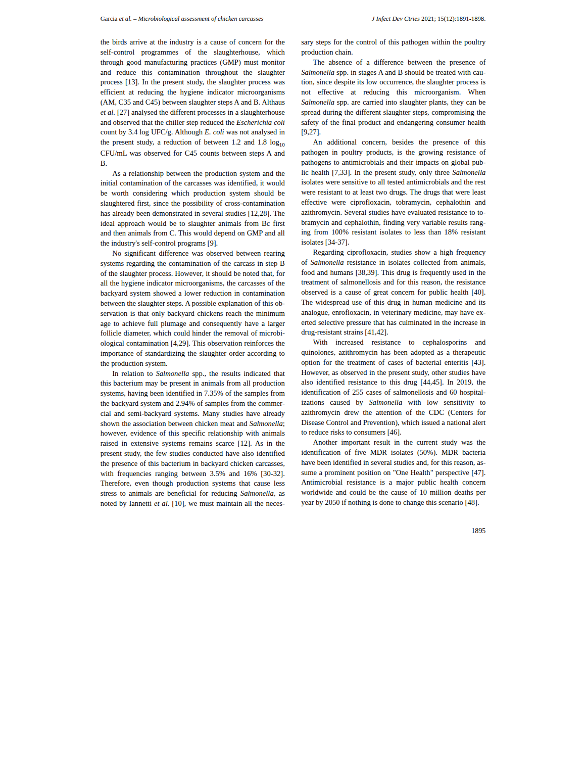Garcia et al. – Microbiological assessment of chicken carcasses
J Infect Dev Ctries 2021; 15(12):1891-1898.
the birds arrive at the industry is a cause of concern for the self-control programmes of the slaughterhouse, which through good manufacturing practices (GMP) must monitor and reduce this contamination throughout the slaughter process [13]. In the present study, the slaughter process was efficient at reducing the hygiene indicator microorganisms (AM, C35 and C45) between slaughter steps A and B. Althaus et al. [27] analysed the different processes in a slaughterhouse and observed that the chiller step reduced the Escherichia coli count by 3.4 log UFC/g. Although E. coli was not analysed in the present study, a reduction of between 1.2 and 1.8 log10 CFU/mL was observed for C45 counts between steps A and B.
As a relationship between the production system and the initial contamination of the carcasses was identified, it would be worth considering which production system should be slaughtered first, since the possibility of cross-contamination has already been demonstrated in several studies [12,28]. The ideal approach would be to slaughter animals from Bc first and then animals from C. This would depend on GMP and all the industry's self-control programs [9].
No significant difference was observed between rearing systems regarding the contamination of the carcass in step B of the slaughter process. However, it should be noted that, for all the hygiene indicator microorganisms, the carcasses of the backyard system showed a lower reduction in contamination between the slaughter steps. A possible explanation of this observation is that only backyard chickens reach the minimum age to achieve full plumage and consequently have a larger follicle diameter, which could hinder the removal of microbiological contamination [4,29]. This observation reinforces the importance of standardizing the slaughter order according to the production system.
In relation to Salmonella spp., the results indicated that this bacterium may be present in animals from all production systems, having been identified in 7.35% of the samples from the backyard system and 2.94% of samples from the commercial and semi-backyard systems. Many studies have already shown the association between chicken meat and Salmonella; however, evidence of this specific relationship with animals raised in extensive systems remains scarce [12]. As in the present study, the few studies conducted have also identified the presence of this bacterium in backyard chicken carcasses, with frequencies ranging between 3.5% and 16% [30-32]. Therefore, even though production systems that cause less stress to animals are beneficial for reducing Salmonella, as noted by Iannetti et al. [10], we must maintain all the necessary steps for the control of this pathogen within the poultry production chain.
The absence of a difference between the presence of Salmonella spp. in stages A and B should be treated with caution, since despite its low occurrence, the slaughter process is not effective at reducing this microorganism. When Salmonella spp. are carried into slaughter plants, they can be spread during the different slaughter steps, compromising the safety of the final product and endangering consumer health [9,27].
An additional concern, besides the presence of this pathogen in poultry products, is the growing resistance of pathogens to antimicrobials and their impacts on global public health [7,33]. In the present study, only three Salmonella isolates were sensitive to all tested antimicrobials and the rest were resistant to at least two drugs. The drugs that were least effective were ciprofloxacin, tobramycin, cephalothin and azithromycin. Several studies have evaluated resistance to tobramycin and cephalothin, finding very variable results ranging from 100% resistant isolates to less than 18% resistant isolates [34-37].
Regarding ciprofloxacin, studies show a high frequency of Salmonella resistance in isolates collected from animals, food and humans [38,39]. This drug is frequently used in the treatment of salmonellosis and for this reason, the resistance observed is a cause of great concern for public health [40]. The widespread use of this drug in human medicine and its analogue, enrofloxacin, in veterinary medicine, may have exerted selective pressure that has culminated in the increase in drug-resistant strains [41,42].
With increased resistance to cephalosporins and quinolones, azithromycin has been adopted as a therapeutic option for the treatment of cases of bacterial enteritis [43]. However, as observed in the present study, other studies have also identified resistance to this drug [44,45]. In 2019, the identification of 255 cases of salmonellosis and 60 hospitalizations caused by Salmonella with low sensitivity to azithromycin drew the attention of the CDC (Centers for Disease Control and Prevention), which issued a national alert to reduce risks to consumers [46].
Another important result in the current study was the identification of five MDR isolates (50%). MDR bacteria have been identified in several studies and, for this reason, assume a prominent position on "One Health" perspective [47]. Antimicrobial resistance is a major public health concern worldwide and could be the cause of 10 million deaths per year by 2050 if nothing is done to change this scenario [48].
1895